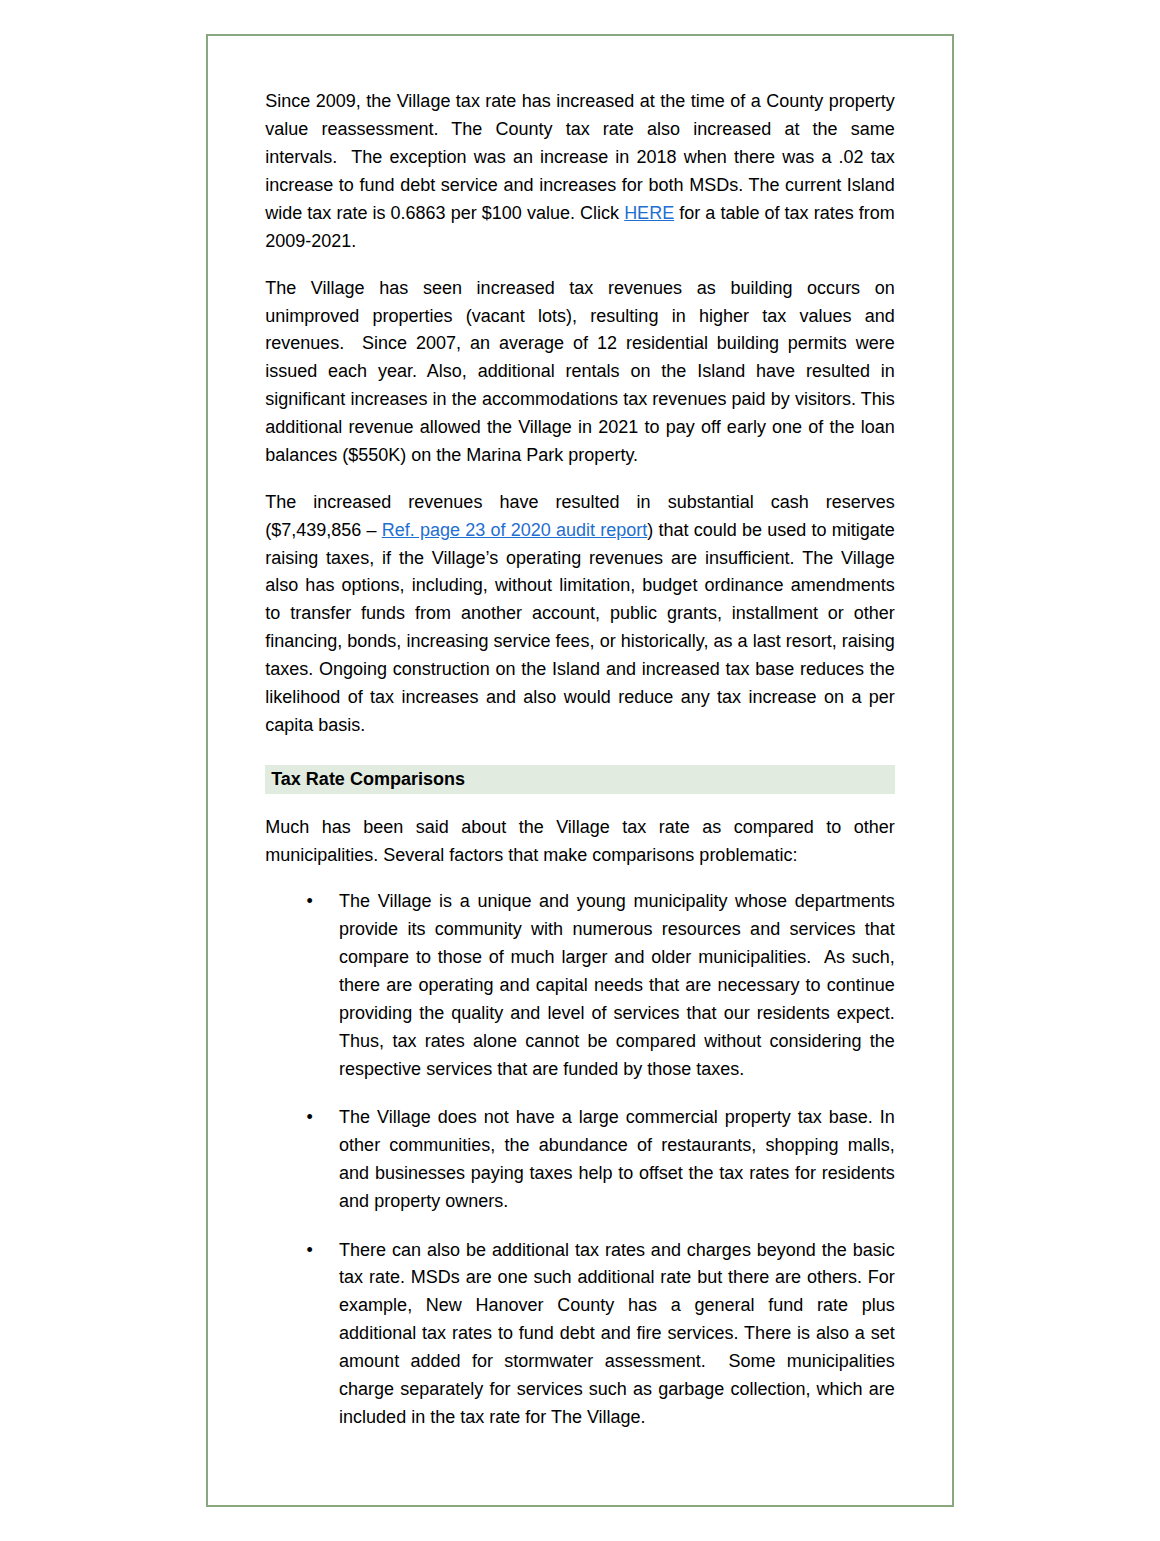Since 2009, the Village tax rate has increased at the time of a County property value reassessment. The County tax rate also increased at the same intervals. The exception was an increase in 2018 when there was a .02 tax increase to fund debt service and increases for both MSDs. The current Island wide tax rate is 0.6863 per $100 value. Click HERE for a table of tax rates from 2009-2021.
The Village has seen increased tax revenues as building occurs on unimproved properties (vacant lots), resulting in higher tax values and revenues. Since 2007, an average of 12 residential building permits were issued each year. Also, additional rentals on the Island have resulted in significant increases in the accommodations tax revenues paid by visitors. This additional revenue allowed the Village in 2021 to pay off early one of the loan balances ($550K) on the Marina Park property.
The increased revenues have resulted in substantial cash reserves ($7,439,856 – Ref. page 23 of 2020 audit report) that could be used to mitigate raising taxes, if the Village’s operating revenues are insufficient. The Village also has options, including, without limitation, budget ordinance amendments to transfer funds from another account, public grants, installment or other financing, bonds, increasing service fees, or historically, as a last resort, raising taxes. Ongoing construction on the Island and increased tax base reduces the likelihood of tax increases and also would reduce any tax increase on a per capita basis.
Tax Rate Comparisons
Much has been said about the Village tax rate as compared to other municipalities. Several factors that make comparisons problematic:
The Village is a unique and young municipality whose departments provide its community with numerous resources and services that compare to those of much larger and older municipalities. As such, there are operating and capital needs that are necessary to continue providing the quality and level of services that our residents expect. Thus, tax rates alone cannot be compared without considering the respective services that are funded by those taxes.
The Village does not have a large commercial property tax base. In other communities, the abundance of restaurants, shopping malls, and businesses paying taxes help to offset the tax rates for residents and property owners.
There can also be additional tax rates and charges beyond the basic tax rate. MSDs are one such additional rate but there are others. For example, New Hanover County has a general fund rate plus additional tax rates to fund debt and fire services. There is also a set amount added for stormwater assessment. Some municipalities charge separately for services such as garbage collection, which are included in the tax rate for The Village.